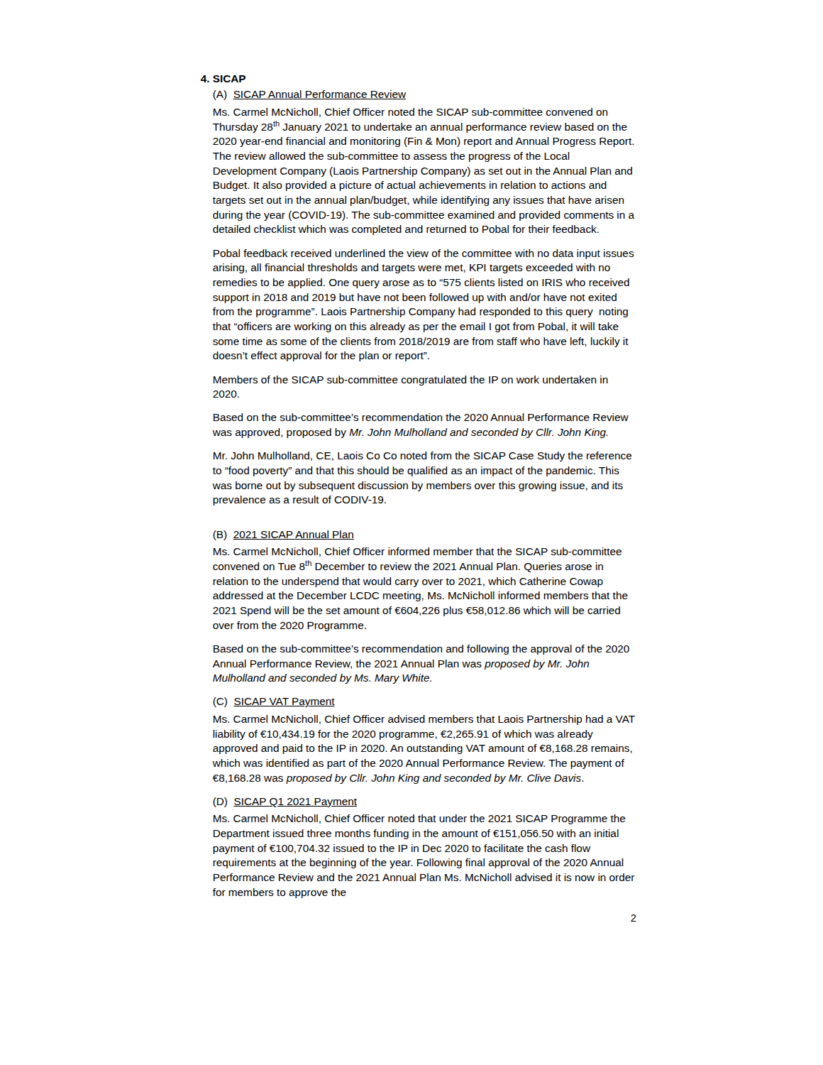SICAP
(A) SICAP Annual Performance Review
Ms. Carmel McNicholl, Chief Officer noted the SICAP sub-committee convened on Thursday 28th January 2021 to undertake an annual performance review based on the 2020 year-end financial and monitoring (Fin & Mon) report and Annual Progress Report. The review allowed the sub-committee to assess the progress of the Local Development Company (Laois Partnership Company) as set out in the Annual Plan and Budget. It also provided a picture of actual achievements in relation to actions and targets set out in the annual plan/budget, while identifying any issues that have arisen during the year (COVID-19). The sub-committee examined and provided comments in a detailed checklist which was completed and returned to Pobal for their feedback.
Pobal feedback received underlined the view of the committee with no data input issues arising, all financial thresholds and targets were met, KPI targets exceeded with no remedies to be applied. One query arose as to “575 clients listed on IRIS who received support in 2018 and 2019 but have not been followed up with and/or have not exited from the programme”. Laois Partnership Company had responded to this query noting that “officers are working on this already as per the email I got from Pobal, it will take some time as some of the clients from 2018/2019 are from staff who have left, luckily it doesn’t effect approval for the plan or report”.
Members of the SICAP sub-committee congratulated the IP on work undertaken in 2020.
Based on the sub-committee’s recommendation the 2020 Annual Performance Review was approved, proposed by Mr. John Mulholland and seconded by Cllr. John King.
Mr. John Mulholland, CE, Laois Co Co noted from the SICAP Case Study the reference to “food poverty” and that this should be qualified as an impact of the pandemic. This was borne out by subsequent discussion by members over this growing issue, and its prevalence as a result of CODIV-19.
(B) 2021 SICAP Annual Plan
Ms. Carmel McNicholl, Chief Officer informed member that the SICAP sub-committee convened on Tue 8th December to review the 2021 Annual Plan. Queries arose in relation to the underspend that would carry over to 2021, which Catherine Cowap addressed at the December LCDC meeting, Ms. McNicholl informed members that the 2021 Spend will be the set amount of €604,226 plus €58,012.86 which will be carried over from the 2020 Programme.
Based on the sub-committee’s recommendation and following the approval of the 2020 Annual Performance Review, the 2021 Annual Plan was proposed by Mr. John Mulholland and seconded by Ms. Mary White.
(C) SICAP VAT Payment
Ms. Carmel McNicholl, Chief Officer advised members that Laois Partnership had a VAT liability of €10,434.19 for the 2020 programme, €2,265.91 of which was already approved and paid to the IP in 2020. An outstanding VAT amount of €8,168.28 remains, which was identified as part of the 2020 Annual Performance Review. The payment of €8,168.28 was proposed by Cllr. John King and seconded by Mr. Clive Davis.
(D) SICAP Q1 2021 Payment
Ms. Carmel McNicholl, Chief Officer noted that under the 2021 SICAP Programme the Department issued three months funding in the amount of €151,056.50 with an initial payment of €100,704.32 issued to the IP in Dec 2020 to facilitate the cash flow requirements at the beginning of the year. Following final approval of the 2020 Annual Performance Review and the 2021 Annual Plan Ms. McNicholl advised it is now in order for members to approve the
2